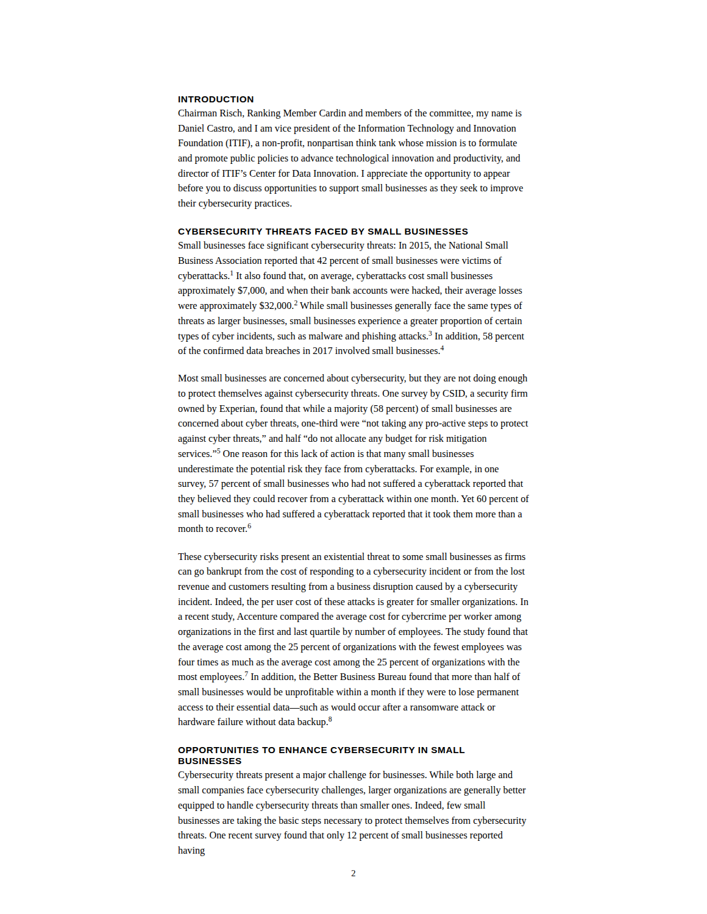Introduction
Chairman Risch, Ranking Member Cardin and members of the committee, my name is Daniel Castro, and I am vice president of the Information Technology and Innovation Foundation (ITIF), a non-profit, nonpartisan think tank whose mission is to formulate and promote public policies to advance technological innovation and productivity, and director of ITIF’s Center for Data Innovation. I appreciate the opportunity to appear before you to discuss opportunities to support small businesses as they seek to improve their cybersecurity practices.
Cybersecurity Threats Faced by Small Businesses
Small businesses face significant cybersecurity threats: In 2015, the National Small Business Association reported that 42 percent of small businesses were victims of cyberattacks.1 It also found that, on average, cyberattacks cost small businesses approximately $7,000, and when their bank accounts were hacked, their average losses were approximately $32,000.2 While small businesses generally face the same types of threats as larger businesses, small businesses experience a greater proportion of certain types of cyber incidents, such as malware and phishing attacks.3 In addition, 58 percent of the confirmed data breaches in 2017 involved small businesses.4
Most small businesses are concerned about cybersecurity, but they are not doing enough to protect themselves against cybersecurity threats. One survey by CSID, a security firm owned by Experian, found that while a majority (58 percent) of small businesses are concerned about cyber threats, one-third were “not taking any pro-active steps to protect against cyber threats,” and half “do not allocate any budget for risk mitigation services.”5 One reason for this lack of action is that many small businesses underestimate the potential risk they face from cyberattacks. For example, in one survey, 57 percent of small businesses who had not suffered a cyberattack reported that they believed they could recover from a cyberattack within one month. Yet 60 percent of small businesses who had suffered a cyberattack reported that it took them more than a month to recover.6
These cybersecurity risks present an existential threat to some small businesses as firms can go bankrupt from the cost of responding to a cybersecurity incident or from the lost revenue and customers resulting from a business disruption caused by a cybersecurity incident. Indeed, the per user cost of these attacks is greater for smaller organizations. In a recent study, Accenture compared the average cost for cybercrime per worker among organizations in the first and last quartile by number of employees. The study found that the average cost among the 25 percent of organizations with the fewest employees was four times as much as the average cost among the 25 percent of organizations with the most employees.7 In addition, the Better Business Bureau found that more than half of small businesses would be unprofitable within a month if they were to lose permanent access to their essential data—such as would occur after a ransomware attack or hardware failure without data backup.8
Opportunities to Enhance Cybersecurity in Small Businesses
Cybersecurity threats present a major challenge for businesses. While both large and small companies face cybersecurity challenges, larger organizations are generally better equipped to handle cybersecurity threats than smaller ones. Indeed, few small businesses are taking the basic steps necessary to protect themselves from cybersecurity threats. One recent survey found that only 12 percent of small businesses reported having
2